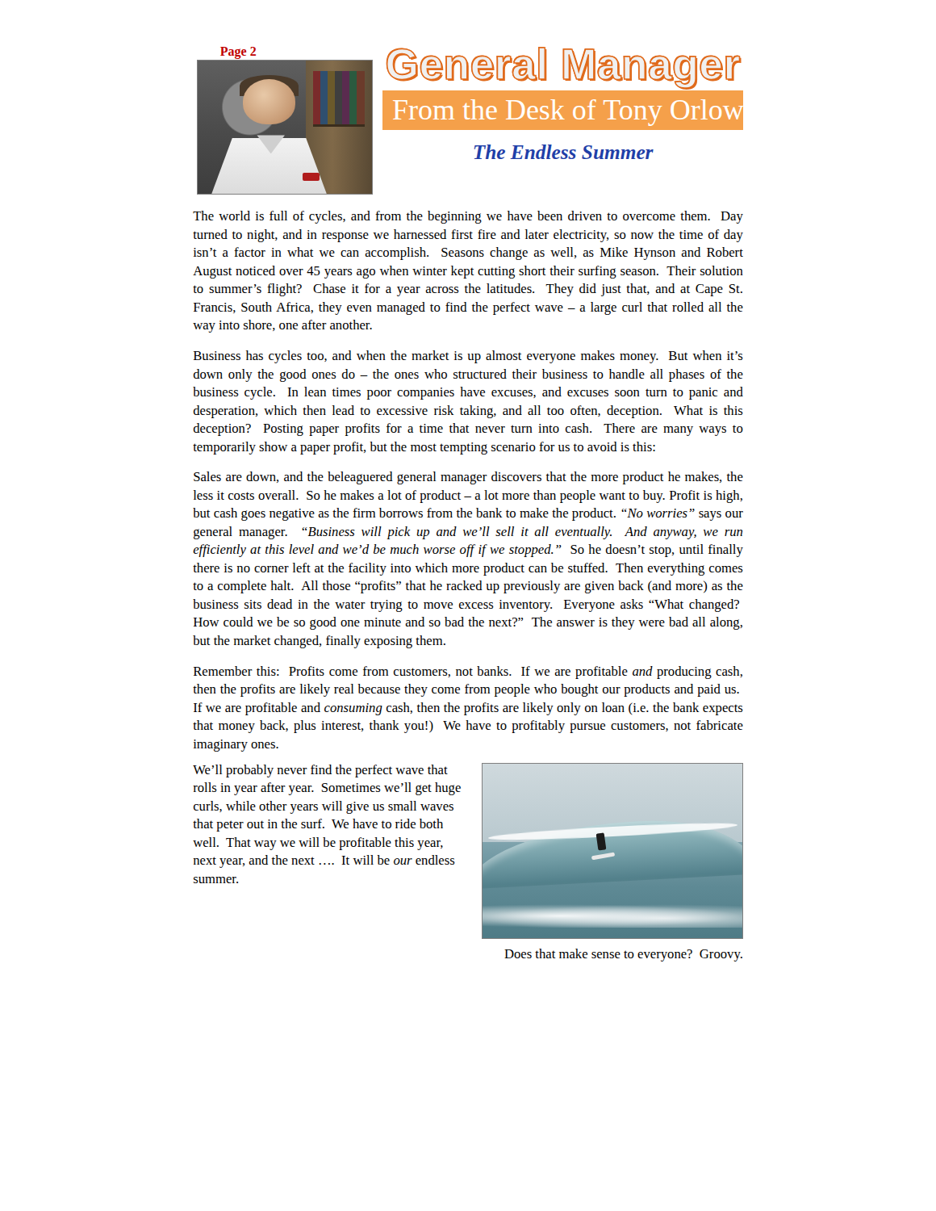Page 2
General Manager
From the Desk of Tony Orlowski
The Endless Summer
The world is full of cycles, and from the beginning we have been driven to overcome them. Day turned to night, and in response we harnessed first fire and later electricity, so now the time of day isn’t a factor in what we can accomplish. Seasons change as well, as Mike Hynson and Robert August noticed over 45 years ago when winter kept cutting short their surfing season. Their solution to summer’s flight? Chase it for a year across the latitudes. They did just that, and at Cape St. Francis, South Africa, they even managed to find the perfect wave – a large curl that rolled all the way into shore, one after another.
Business has cycles too, and when the market is up almost everyone makes money. But when it’s down only the good ones do – the ones who structured their business to handle all phases of the business cycle. In lean times poor companies have excuses, and excuses soon turn to panic and desperation, which then lead to excessive risk taking, and all too often, deception. What is this deception? Posting paper profits for a time that never turn into cash. There are many ways to temporarily show a paper profit, but the most tempting scenario for us to avoid is this:
Sales are down, and the beleaguered general manager discovers that the more product he makes, the less it costs overall. So he makes a lot of product – a lot more than people want to buy. Profit is high, but cash goes negative as the firm borrows from the bank to make the product. “No worries” says our general manager. “Business will pick up and we’ll sell it all eventually. And anyway, we run efficiently at this level and we’d be much worse off if we stopped.” So he doesn’t stop, until finally there is no corner left at the facility into which more product can be stuffed. Then everything comes to a complete halt. All those “profits” that he racked up previously are given back (and more) as the business sits dead in the water trying to move excess inventory. Everyone asks “What changed? How could we be so good one minute and so bad the next?” The answer is they were bad all along, but the market changed, finally exposing them.
Remember this: Profits come from customers, not banks. If we are profitable and producing cash, then the profits are likely real because they come from people who bought our products and paid us. If we are profitable and consuming cash, then the profits are likely only on loan (i.e. the bank expects that money back, plus interest, thank you!) We have to profitably pursue customers, not fabricate imaginary ones.
We’ll probably never find the perfect wave that rolls in year after year. Sometimes we’ll get huge curls, while other years will give us small waves that peter out in the surf. We have to ride both well. That way we will be profitable this year, next year, and the next …. It will be our endless summer.
Does that make sense to everyone? Groovy.